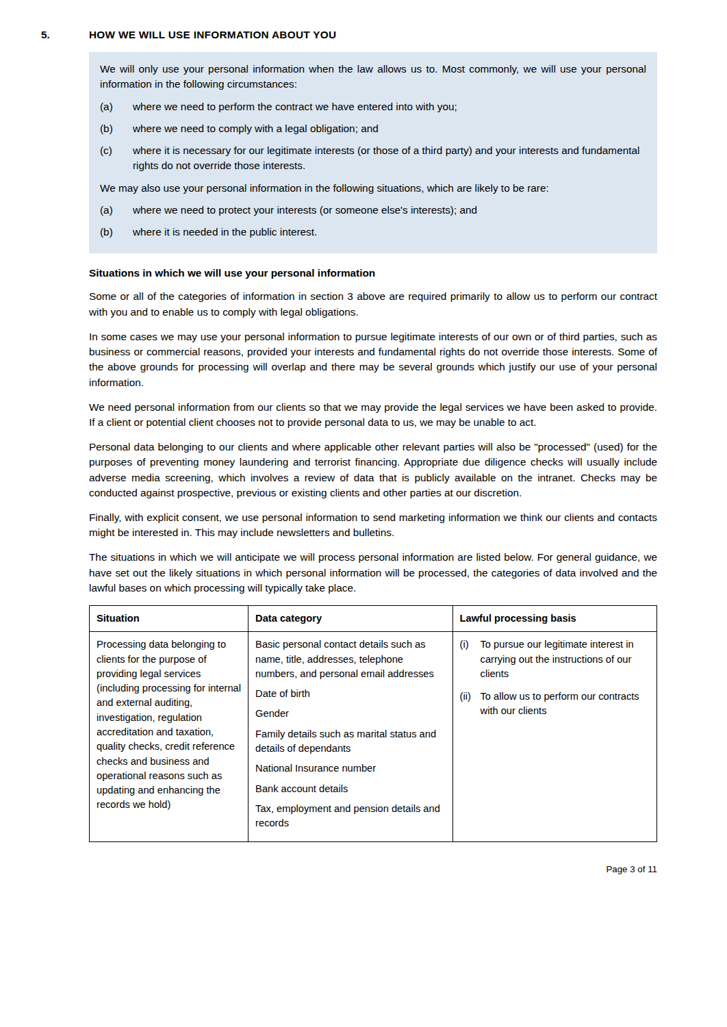5.
HOW WE WILL USE INFORMATION ABOUT YOU
We will only use your personal information when the law allows us to. Most commonly, we will use your personal information in the following circumstances:
(a)
where we need to perform the contract we have entered into with you;
(b)
where we need to comply with a legal obligation; and
(c)
where it is necessary for our legitimate interests (or those of a third party) and your interests and fundamental rights do not override those interests.
We may also use your personal information in the following situations, which are likely to be rare:
(a)
where we need to protect your interests (or someone else's interests); and
(b)
where it is needed in the public interest.
Situations in which we will use your personal information
Some or all of the categories of information in section 3 above are required primarily to allow us to perform our contract with you and to enable us to comply with legal obligations.
In some cases we may use your personal information to pursue legitimate interests of our own or of third parties, such as business or commercial reasons, provided your interests and fundamental rights do not override those interests. Some of the above grounds for processing will overlap and there may be several grounds which justify our use of your personal information.
We need personal information from our clients so that we may provide the legal services we have been asked to provide. If a client or potential client chooses not to provide personal data to us, we may be unable to act.
Personal data belonging to our clients and where applicable other relevant parties will also be "processed" (used) for the purposes of preventing money laundering and terrorist financing. Appropriate due diligence checks will usually include adverse media screening, which involves a review of data that is publicly available on the intranet. Checks may be conducted against prospective, previous or existing clients and other parties at our discretion.
Finally, with explicit consent, we use personal information to send marketing information we think our clients and contacts might be interested in. This may include newsletters and bulletins.
The situations in which we will anticipate we will process personal information are listed below. For general guidance, we have set out the likely situations in which personal information will be processed, the categories of data involved and the lawful bases on which processing will typically take place.
| Situation | Data category | Lawful processing basis |
| --- | --- | --- |
| Processing data belonging to clients for the purpose of providing legal services (including processing for internal and external auditing, investigation, regulation accreditation and taxation, quality checks, credit reference checks and business and operational reasons such as updating and enhancing the records we hold) | Basic personal contact details such as name, title, addresses, telephone numbers, and personal email addresses Date of birth Gender Family details such as marital status and details of dependants National Insurance number Bank account details Tax, employment and pension details and records | (i) To pursue our legitimate interest in carrying out the instructions of our clients (ii) To allow us to perform our contracts with our clients |
Page 3 of 11